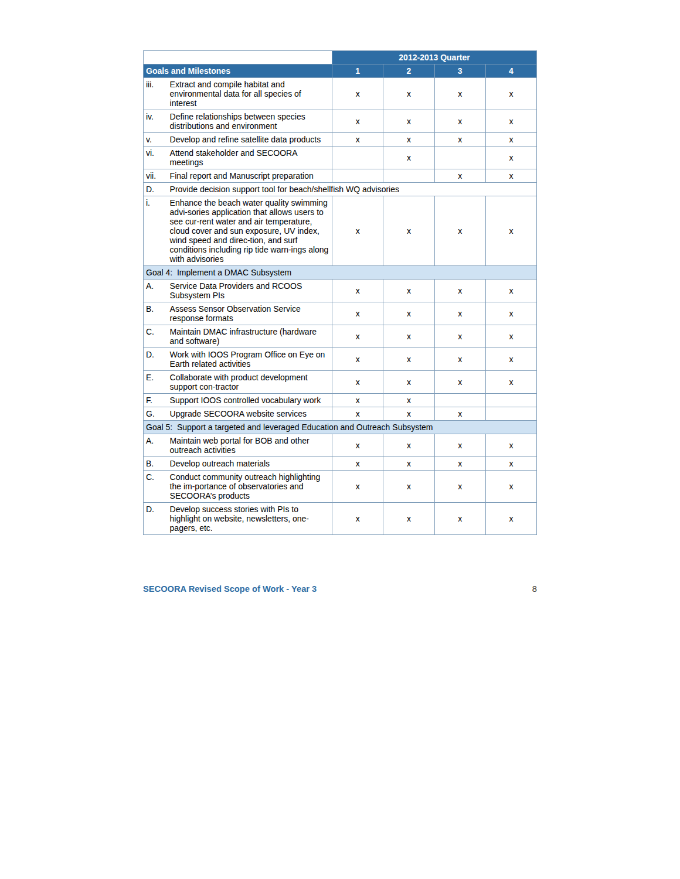| | 2012-2013 Quarter |
| --- | --- |
| Goals and Milestones | 1 | 2 | 3 | 4 |
| iii. Extract and compile habitat and environmental data for all species of interest | x | x | x | x |
| iv. Define relationships between species distributions and environment | x | x | x | x |
| v. Develop and refine satellite data products | x | x | x | x |
| vi. Attend stakeholder and SECOORA meetings | | x | | x |
| vii. Final report and Manuscript preparation | | | x | x |
| D. Provide decision support tool for beach/shellfish WQ advisories |
| i. Enhance the beach water quality swimming advi‐sories application that allows users to see cur‐rent water and air temperature, cloud cover and sun exposure, UV index, wind speed and direc‐tion, and surf conditions including rip tide warn‐ings along with advisories | x | x | x | x |
| Goal 4: Implement a DMAC Subsystem |
| A. Service Data Providers and RCOOS Subsystem PIs | x | x | x | x |
| B. Assess Sensor Observation Service response formats | x | x | x | x |
| C. Maintain DMAC infrastructure (hardware and software) | x | x | x | x |
| D. Work with IOOS Program Office on Eye on Earth related activities | x | x | x | x |
| E. Collaborate with product development support con‐tractor | x | x | x | x |
| F. Support IOOS controlled vocabulary work | x | x | | |
| G. Upgrade SECOORA website services | x | x | x | |
| Goal 5: Support a targeted and leveraged Education and Outreach Subsystem |
| A. Maintain web portal for BOB and other outreach activities | x | x | x | x |
| B. Develop outreach materials | x | x | x | x |
| C. Conduct community outreach highlighting the im‐portance of observatories and SECOORA’s products | x | x | x | x |
| D. Develop success stories with PIs to highlight on website, newsletters, one‐pagers, etc. | x | x | x | x |
SECOORA Revised Scope of Work - Year 3 8